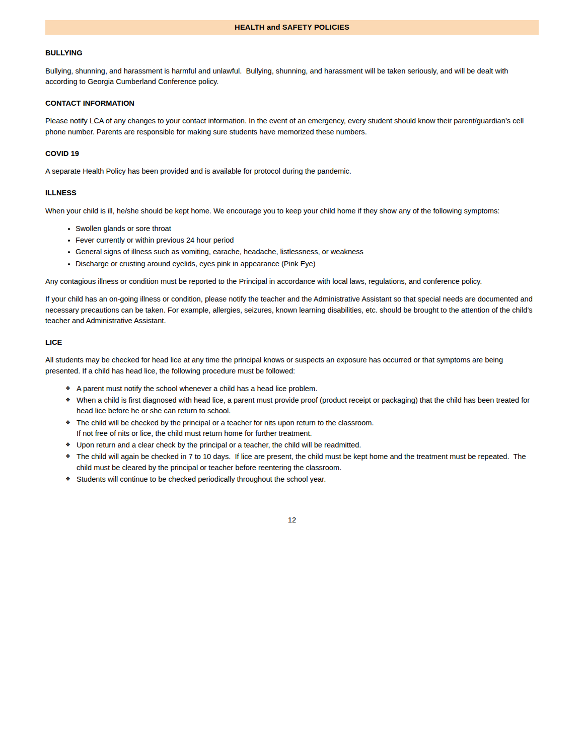HEALTH and SAFETY POLICIES
BULLYING
Bullying, shunning, and harassment is harmful and unlawful. Bullying, shunning, and harassment will be taken seriously, and will be dealt with according to Georgia Cumberland Conference policy.
CONTACT INFORMATION
Please notify LCA of any changes to your contact information. In the event of an emergency, every student should know their parent/guardian’s cell phone number. Parents are responsible for making sure students have memorized these numbers.
COVID 19
A separate Health Policy has been provided and is available for protocol during the pandemic.
ILLNESS
When your child is ill, he/she should be kept home. We encourage you to keep your child home if they show any of the following symptoms:
Swollen glands or sore throat
Fever currently or within previous 24 hour period
General signs of illness such as vomiting, earache, headache, listlessness, or weakness
Discharge or crusting around eyelids, eyes pink in appearance (Pink Eye)
Any contagious illness or condition must be reported to the Principal in accordance with local laws, regulations, and conference policy.
If your child has an on-going illness or condition, please notify the teacher and the Administrative Assistant so that special needs are documented and necessary precautions can be taken. For example, allergies, seizures, known learning disabilities, etc. should be brought to the attention of the child’s teacher and Administrative Assistant.
LICE
All students may be checked for head lice at any time the principal knows or suspects an exposure has occurred or that symptoms are being presented. If a child has head lice, the following procedure must be followed:
A parent must notify the school whenever a child has a head lice problem.
When a child is first diagnosed with head lice, a parent must provide proof (product receipt or packaging) that the child has been treated for head lice before he or she can return to school.
The child will be checked by the principal or a teacher for nits upon return to the classroom.
If not free of nits or lice, the child must return home for further treatment.
Upon return and a clear check by the principal or a teacher, the child will be readmitted.
The child will again be checked in 7 to 10 days. If lice are present, the child must be kept home and the treatment must be repeated. The child must be cleared by the principal or teacher before reentering the classroom.
Students will continue to be checked periodically throughout the school year.
12